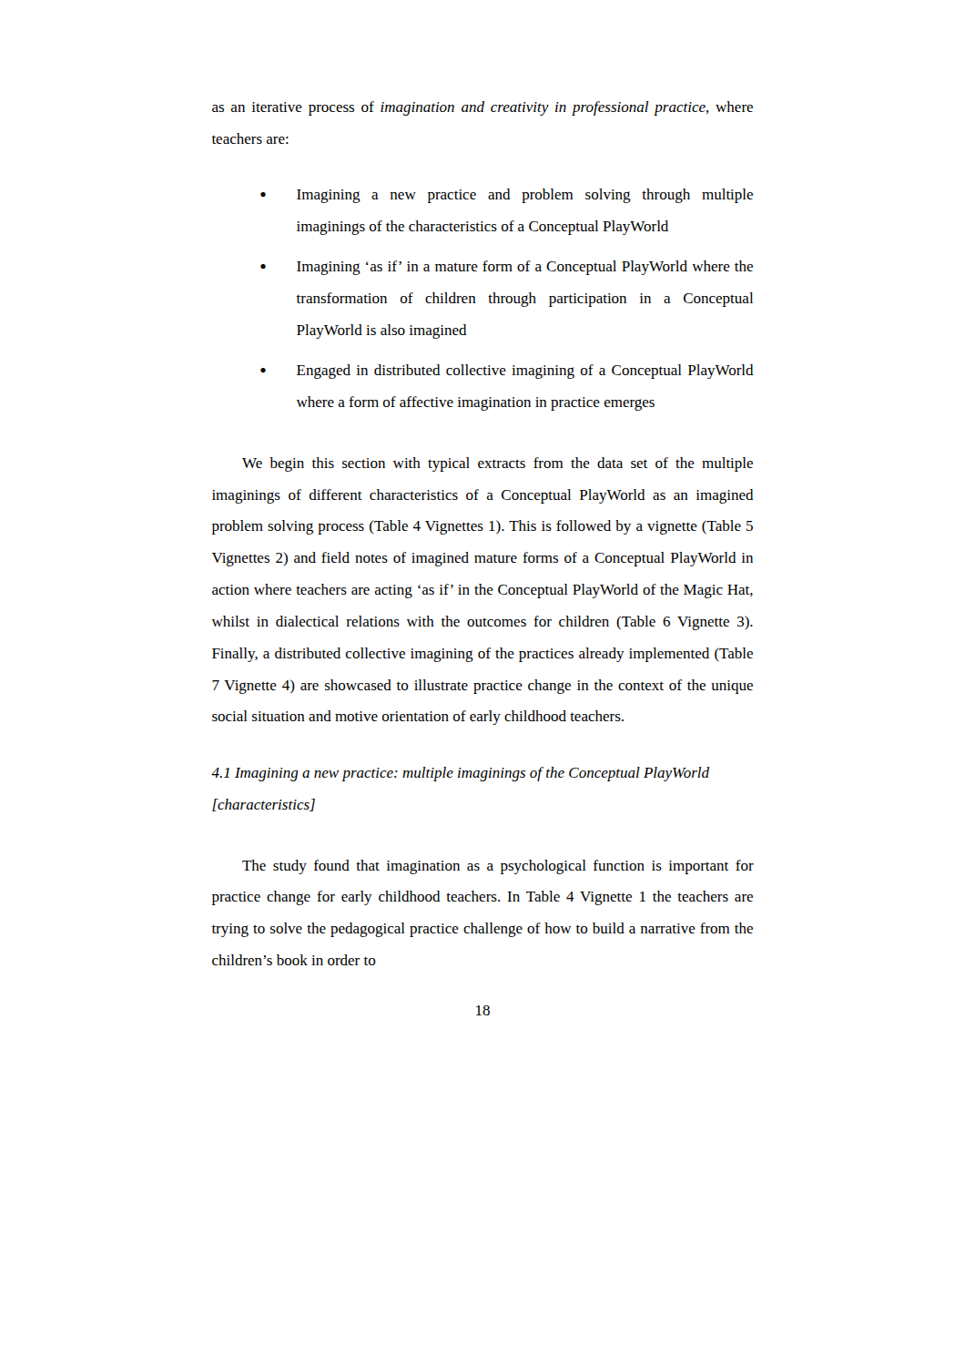as an iterative process of imagination and creativity in professional practice, where teachers are:
Imagining a new practice and problem solving through multiple imaginings of the characteristics of a Conceptual PlayWorld
Imagining ‘as if’ in a mature form of a Conceptual PlayWorld where the transformation of children through participation in a Conceptual PlayWorld is also imagined
Engaged in distributed collective imagining of a Conceptual PlayWorld where a form of affective imagination in practice emerges
We begin this section with typical extracts from the data set of the multiple imaginings of different characteristics of a Conceptual PlayWorld as an imagined problem solving process (Table 4 Vignettes 1). This is followed by a vignette (Table 5 Vignettes 2) and field notes of imagined mature forms of a Conceptual PlayWorld in action where teachers are acting ‘as if’ in the Conceptual PlayWorld of the Magic Hat, whilst in dialectical relations with the outcomes for children (Table 6 Vignette 3). Finally, a distributed collective imagining of the practices already implemented (Table 7 Vignette 4) are showcased to illustrate practice change in the context of the unique social situation and motive orientation of early childhood teachers.
4.1 Imagining a new practice: multiple imaginings of the Conceptual PlayWorld [characteristics]
The study found that imagination as a psychological function is important for practice change for early childhood teachers. In Table 4 Vignette 1 the teachers are trying to solve the pedagogical practice challenge of how to build a narrative from the children’s book in order to
18